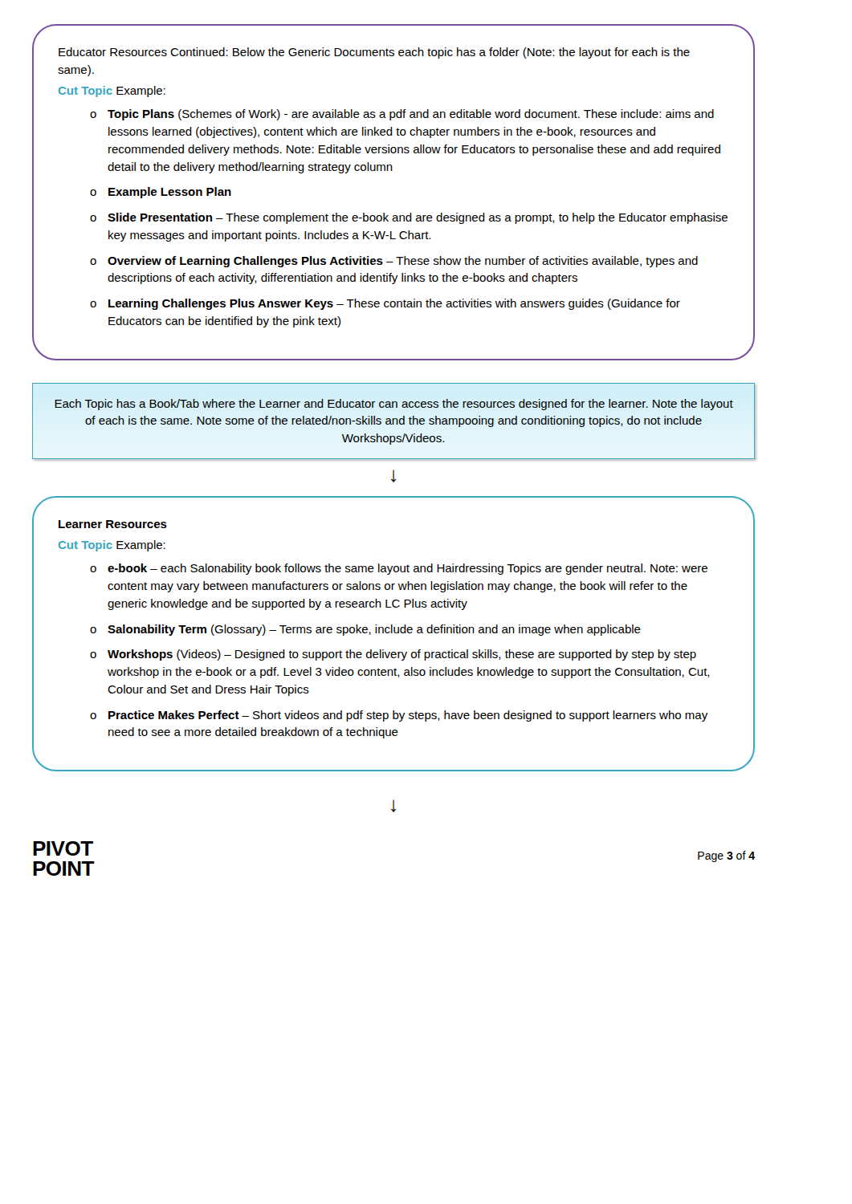Educator Resources Continued: Below the Generic Documents each topic has a folder (Note: the layout for each is the same).
Cut Topic Example:
Topic Plans (Schemes of Work) - are available as a pdf and an editable word document. These include: aims and lessons learned (objectives), content which are linked to chapter numbers in the e-book, resources and recommended delivery methods. Note: Editable versions allow for Educators to personalise these and add required detail to the delivery method/learning strategy column
Example Lesson Plan
Slide Presentation – These complement the e-book and are designed as a prompt, to help the Educator emphasise key messages and important points. Includes a K-W-L Chart.
Overview of Learning Challenges Plus Activities – These show the number of activities available, types and descriptions of each activity, differentiation and identify links to the e-books and chapters
Learning Challenges Plus Answer Keys – These contain the activities with answers guides (Guidance for Educators can be identified by the pink text)
Each Topic has a Book/Tab where the Learner and Educator can access the resources designed for the learner. Note the layout of each is the same. Note some of the related/non-skills and the shampooing and conditioning topics, do not include Workshops/Videos.
↓
Learner Resources
Cut Topic Example:
e-book – each Salonability book follows the same layout and Hairdressing Topics are gender neutral. Note: were content may vary between manufacturers or salons or when legislation may change, the book will refer to the generic knowledge and be supported by a research LC Plus activity
Salonability Term (Glossary) – Terms are spoke, include a definition and an image when applicable
Workshops (Videos) – Designed to support the delivery of practical skills, these are supported by step by step workshop in the e-book or a pdf. Level 3 video content, also includes knowledge to support the Consultation, Cut, Colour and Set and Dress Hair Topics
Practice Makes Perfect – Short videos and pdf step by steps, have been designed to support learners who may need to see a more detailed breakdown of a technique
↓
PIVOT
POINT
Page 3 of 4